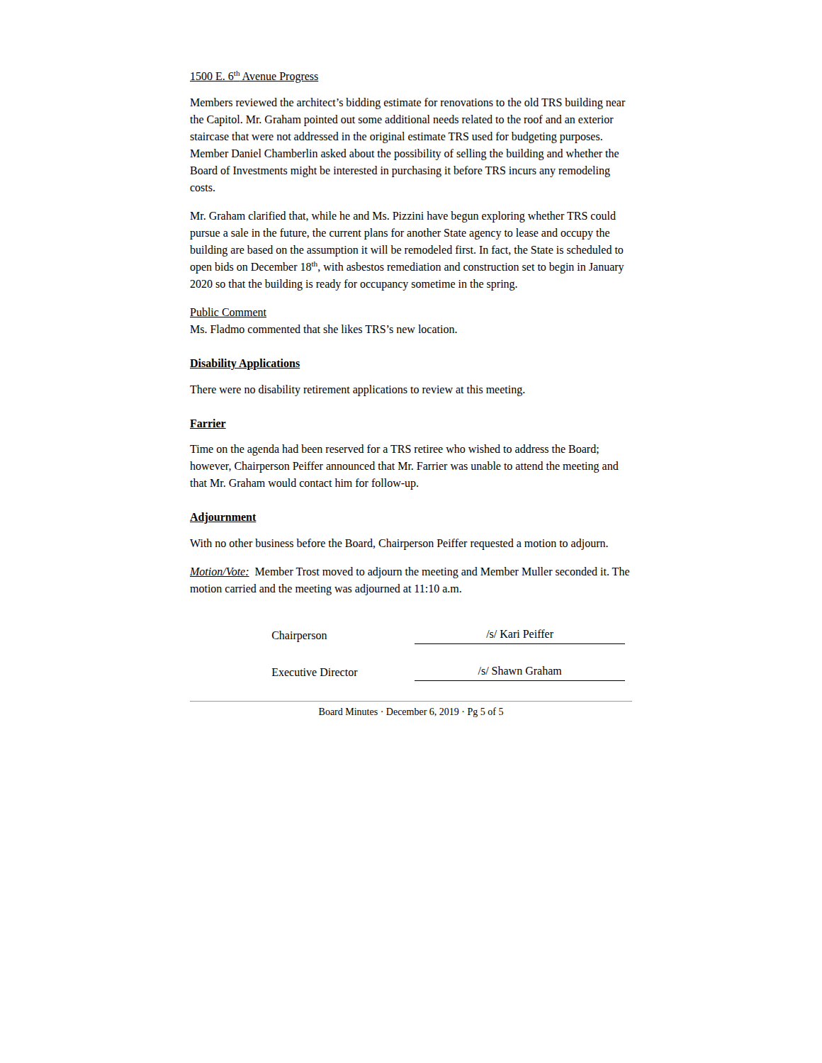1500 E. 6th Avenue Progress
Members reviewed the architect’s bidding estimate for renovations to the old TRS building near the Capitol. Mr. Graham pointed out some additional needs related to the roof and an exterior staircase that were not addressed in the original estimate TRS used for budgeting purposes. Member Daniel Chamberlin asked about the possibility of selling the building and whether the Board of Investments might be interested in purchasing it before TRS incurs any remodeling costs.
Mr. Graham clarified that, while he and Ms. Pizzini have begun exploring whether TRS could pursue a sale in the future, the current plans for another State agency to lease and occupy the building are based on the assumption it will be remodeled first. In fact, the State is scheduled to open bids on December 18th, with asbestos remediation and construction set to begin in January 2020 so that the building is ready for occupancy sometime in the spring.
Public Comment
Ms. Fladmo commented that she likes TRS’s new location.
Disability Applications
There were no disability retirement applications to review at this meeting.
Farrier
Time on the agenda had been reserved for a TRS retiree who wished to address the Board; however, Chairperson Peiffer announced that Mr. Farrier was unable to attend the meeting and that Mr. Graham would contact him for follow-up.
Adjournment
With no other business before the Board, Chairperson Peiffer requested a motion to adjourn.
Motion/Vote: Member Trost moved to adjourn the meeting and Member Muller seconded it. The motion carried and the meeting was adjourned at 11:10 a.m.
Chairperson
/s/ Kari Peiffer
Executive Director
/s/ Shawn Graham
Board Minutes · December 6, 2019 · Pg 5 of 5